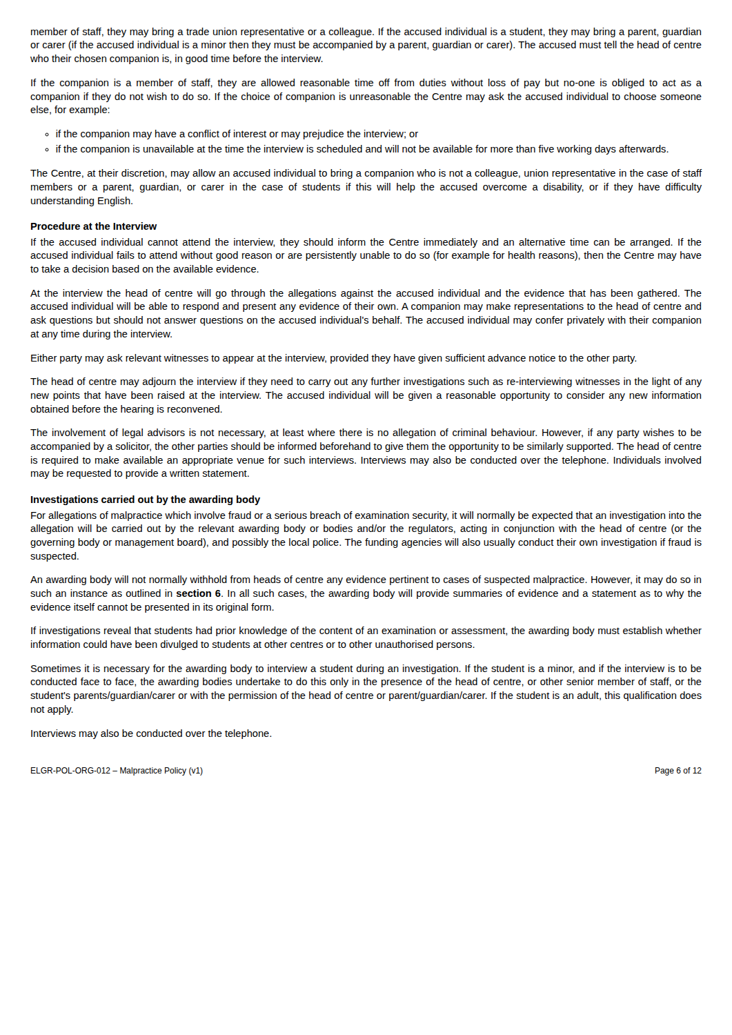member of staff, they may bring a trade union representative or a colleague. If the accused individual is a student, they may bring a parent, guardian or carer (if the accused individual is a minor then they must be accompanied by a parent, guardian or carer). The accused must tell the head of centre who their chosen companion is, in good time before the interview.
If the companion is a member of staff, they are allowed reasonable time off from duties without loss of pay but no-one is obliged to act as a companion if they do not wish to do so. If the choice of companion is unreasonable the Centre may ask the accused individual to choose someone else, for example:
if the companion may have a conflict of interest or may prejudice the interview; or
if the companion is unavailable at the time the interview is scheduled and will not be available for more than five working days afterwards.
The Centre, at their discretion, may allow an accused individual to bring a companion who is not a colleague, union representative in the case of staff members or a parent, guardian, or carer in the case of students if this will help the accused overcome a disability, or if they have difficulty understanding English.
Procedure at the Interview
If the accused individual cannot attend the interview, they should inform the Centre immediately and an alternative time can be arranged. If the accused individual fails to attend without good reason or are persistently unable to do so (for example for health reasons), then the Centre may have to take a decision based on the available evidence.
At the interview the head of centre will go through the allegations against the accused individual and the evidence that has been gathered. The accused individual will be able to respond and present any evidence of their own. A companion may make representations to the head of centre and ask questions but should not answer questions on the accused individual's behalf. The accused individual may confer privately with their companion at any time during the interview.
Either party may ask relevant witnesses to appear at the interview, provided they have given sufficient advance notice to the other party.
The head of centre may adjourn the interview if they need to carry out any further investigations such as re-interviewing witnesses in the light of any new points that have been raised at the interview. The accused individual will be given a reasonable opportunity to consider any new information obtained before the hearing is reconvened.
The involvement of legal advisors is not necessary, at least where there is no allegation of criminal behaviour. However, if any party wishes to be accompanied by a solicitor, the other parties should be informed beforehand to give them the opportunity to be similarly supported. The head of centre is required to make available an appropriate venue for such interviews. Interviews may also be conducted over the telephone. Individuals involved may be requested to provide a written statement.
Investigations carried out by the awarding body
For allegations of malpractice which involve fraud or a serious breach of examination security, it will normally be expected that an investigation into the allegation will be carried out by the relevant awarding body or bodies and/or the regulators, acting in conjunction with the head of centre (or the governing body or management board), and possibly the local police. The funding agencies will also usually conduct their own investigation if fraud is suspected.
An awarding body will not normally withhold from heads of centre any evidence pertinent to cases of suspected malpractice. However, it may do so in such an instance as outlined in section 6. In all such cases, the awarding body will provide summaries of evidence and a statement as to why the evidence itself cannot be presented in its original form.
If investigations reveal that students had prior knowledge of the content of an examination or assessment, the awarding body must establish whether information could have been divulged to students at other centres or to other unauthorised persons.
Sometimes it is necessary for the awarding body to interview a student during an investigation. If the student is a minor, and if the interview is to be conducted face to face, the awarding bodies undertake to do this only in the presence of the head of centre, or other senior member of staff, or the student's parents/guardian/carer or with the permission of the head of centre or parent/guardian/carer. If the student is an adult, this qualification does not apply.
Interviews may also be conducted over the telephone.
ELGR-POL-ORG-012 – Malpractice Policy (v1) Page 6 of 12